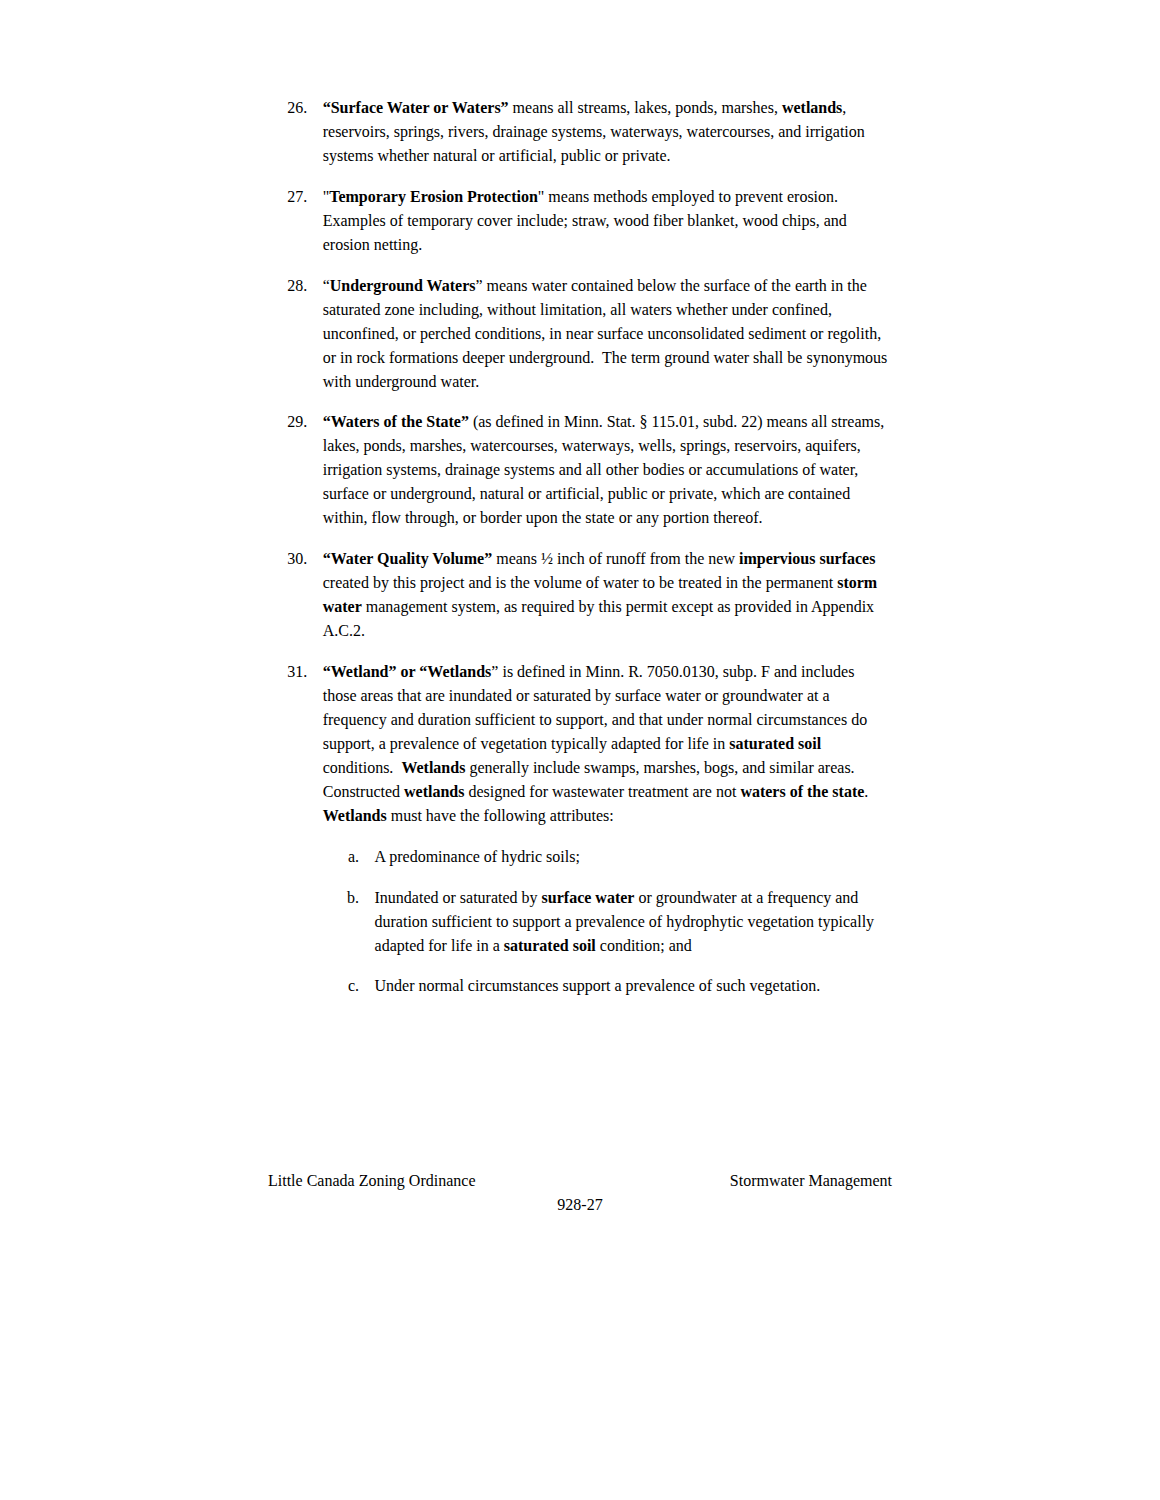“Surface Water or Waters” means all streams, lakes, ponds, marshes, wetlands, reservoirs, springs, rivers, drainage systems, waterways, watercourses, and irrigation systems whether natural or artificial, public or private.
"Temporary Erosion Protection" means methods employed to prevent erosion. Examples of temporary cover include; straw, wood fiber blanket, wood chips, and erosion netting.
“Underground Waters” means water contained below the surface of the earth in the saturated zone including, without limitation, all waters whether under confined, unconfined, or perched conditions, in near surface unconsolidated sediment or regolith, or in rock formations deeper underground. The term ground water shall be synonymous with underground water.
“Waters of the State” (as defined in Minn. Stat. § 115.01, subd. 22) means all streams, lakes, ponds, marshes, watercourses, waterways, wells, springs, reservoirs, aquifers, irrigation systems, drainage systems and all other bodies or accumulations of water, surface or underground, natural or artificial, public or private, which are contained within, flow through, or border upon the state or any portion thereof.
“Water Quality Volume” means ½ inch of runoff from the new impervious surfaces created by this project and is the volume of water to be treated in the permanent storm water management system, as required by this permit except as provided in Appendix A.C.2.
“Wetland” or “Wetlands” is defined in Minn. R. 7050.0130, subp. F and includes those areas that are inundated or saturated by surface water or groundwater at a frequency and duration sufficient to support, and that under normal circumstances do support, a prevalence of vegetation typically adapted for life in saturated soil conditions. Wetlands generally include swamps, marshes, bogs, and similar areas. Constructed wetlands designed for wastewater treatment are not waters of the state. Wetlands must have the following attributes:
A predominance of hydric soils;
Inundated or saturated by surface water or groundwater at a frequency and duration sufficient to support a prevalence of hydrophytic vegetation typically adapted for life in a saturated soil condition; and
Under normal circumstances support a prevalence of such vegetation.
Little Canada Zoning Ordinance
Stormwater Management
928-27